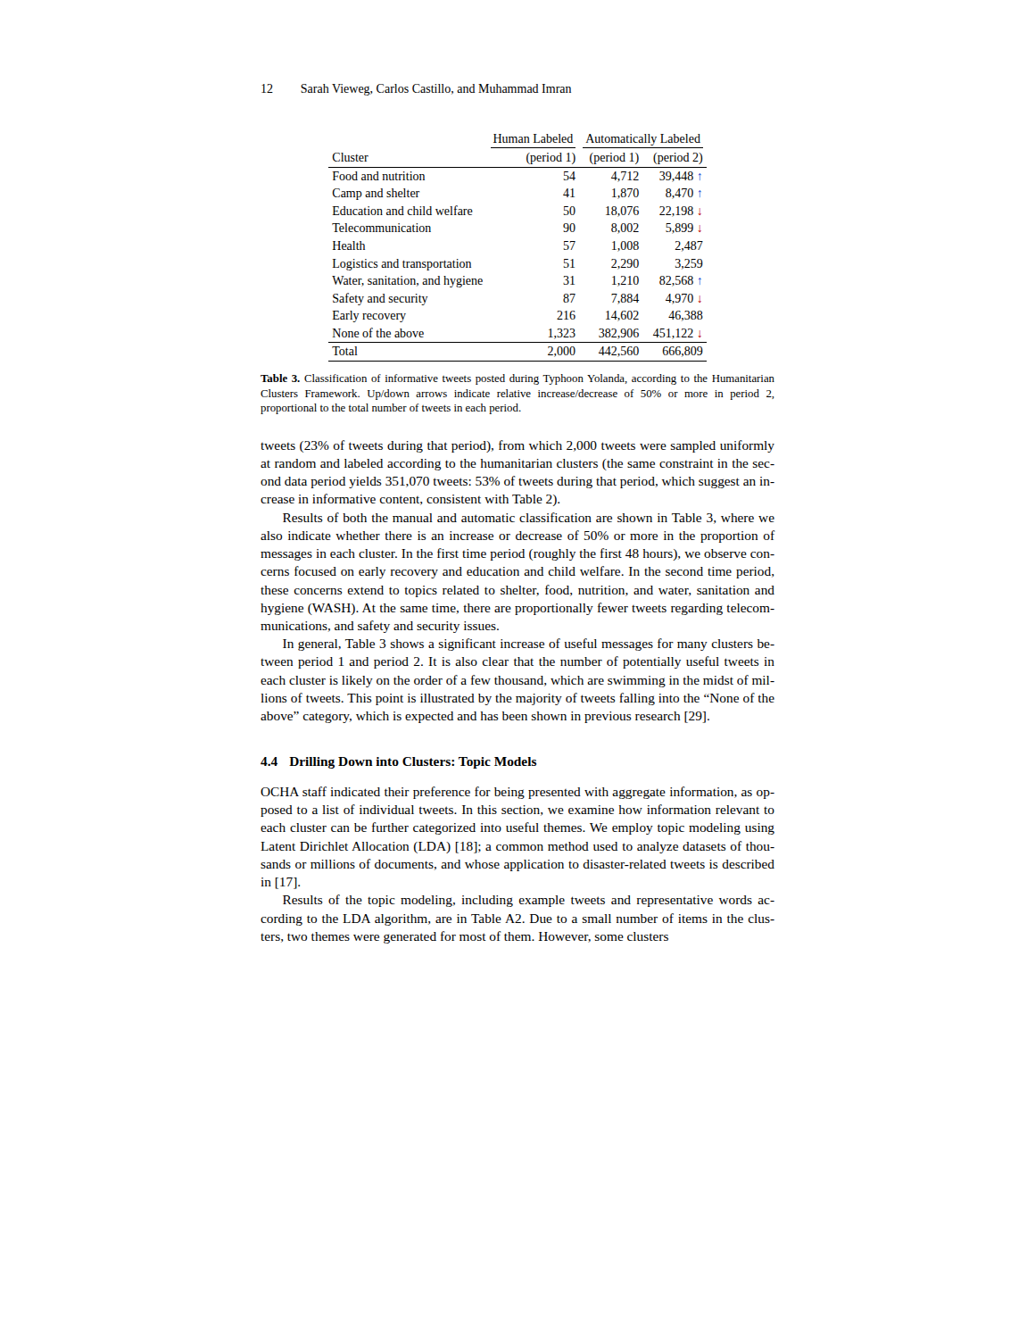12 Sarah Vieweg, Carlos Castillo, and Muhammad Imran
| | Human Labeled | Automatically Labeled |
| Cluster | (period 1) | (period 1) | (period 2) |
| Food and nutrition | 54 | 4,712 | 39,448 ↑ |
| Camp and shelter | 41 | 1,870 | 8,470 ↑ |
| Education and child welfare | 50 | 18,076 | 22,198 ↓ |
| Telecommunication | 90 | 8,002 | 5,899 ↓ |
| Health | 57 | 1,008 | 2,487 |
| Logistics and transportation | 51 | 2,290 | 3,259 |
| Water, sanitation, and hygiene | 31 | 1,210 | 82,568 ↑ |
| Safety and security | 87 | 7,884 | 4,970 ↓ |
| Early recovery | 216 | 14,602 | 46,388 |
| None of the above | 1,323 | 382,906 | 451,122 ↓ |
| Total | 2,000 | 442,560 | 666,809 |
Table 3. Classification of informative tweets posted during Typhoon Yolanda, according to the Humanitarian Clusters Framework. Up/down arrows indicate relative increase/decrease of 50% or more in period 2, proportional to the total number of tweets in each period.
tweets (23% of tweets during that period), from which 2,000 tweets were sampled uniformly at random and labeled according to the humanitarian clusters (the same constraint in the second data period yields 351,070 tweets: 53% of tweets during that period, which suggest an increase in informative content, consistent with Table 2).
Results of both the manual and automatic classification are shown in Table 3, where we also indicate whether there is an increase or decrease of 50% or more in the proportion of messages in each cluster. In the first time period (roughly the first 48 hours), we observe concerns focused on early recovery and education and child welfare. In the second time period, these concerns extend to topics related to shelter, food, nutrition, and water, sanitation and hygiene (WASH). At the same time, there are proportionally fewer tweets regarding telecommunications, and safety and security issues.
In general, Table 3 shows a significant increase of useful messages for many clusters between period 1 and period 2. It is also clear that the number of potentially useful tweets in each cluster is likely on the order of a few thousand, which are swimming in the midst of millions of tweets. This point is illustrated by the majority of tweets falling into the “None of the above” category, which is expected and has been shown in previous research [29].
4.4 Drilling Down into Clusters: Topic Models
OCHA staff indicated their preference for being presented with aggregate information, as opposed to a list of individual tweets. In this section, we examine how information relevant to each cluster can be further categorized into useful themes. We employ topic modeling using Latent Dirichlet Allocation (LDA) [18]; a common method used to analyze datasets of thousands or millions of documents, and whose application to disaster-related tweets is described in [17].
Results of the topic modeling, including example tweets and representative words according to the LDA algorithm, are in Table A2. Due to a small number of items in the clusters, two themes were generated for most of them. However, some clusters